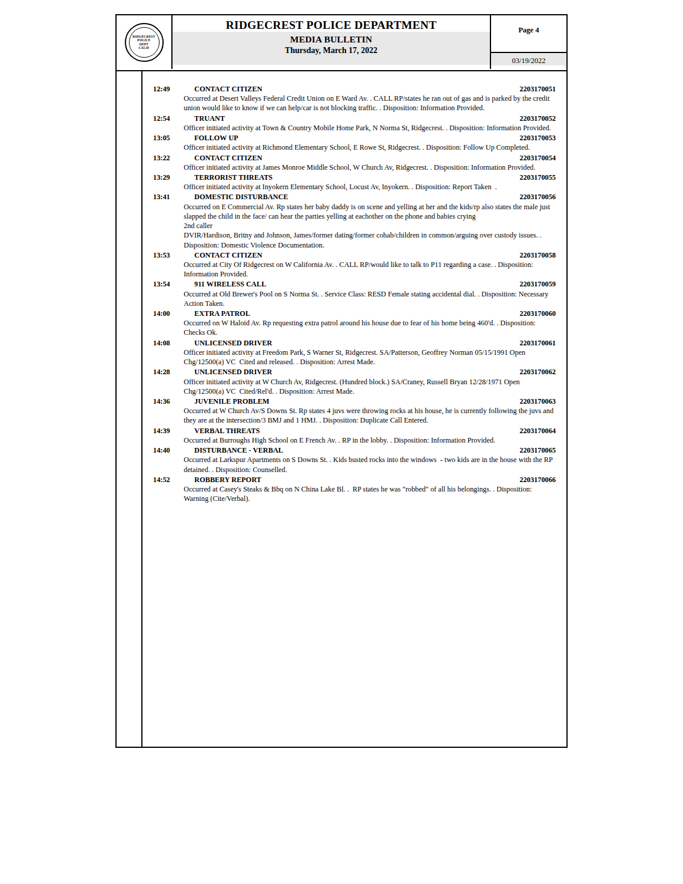RIDGECREST
POLICE
DEPT
CALIF
RIDGECREST POLICE DEPARTMENT
MEDIA BULLETIN
Thursday, March 17, 2022
Page 4
03/19/2022
12:49 CONTACT CITIZEN 2203170051
Occurred at Desert Valleys Federal Credit Union on E Ward Av. . CALL RP/states he ran out of gas and is parked by the credit union would like to know if we can help/car is not blocking traffic. . Disposition: Information Provided.
12:54 TRUANT 2203170052
Officer initiated activity at Town & Country Mobile Home Park, N Norma St, Ridgecrest. . Disposition: Information Provided.
13:05 FOLLOW UP 2203170053
Officer initiated activity at Richmond Elementary School, E Rowe St, Ridgecrest. . Disposition: Follow Up Completed.
13:22 CONTACT CITIZEN 2203170054
Officer initiated activity at James Monroe Middle School, W Church Av, Ridgecrest. . Disposition: Information Provided.
13:29 TERRORIST THREATS 2203170055
Officer initiated activity at Inyokern Elementary School, Locust Av, Inyokern. . Disposition: Report Taken .
13:41 DOMESTIC DISTURBANCE 2203170056
Occurred on E Commercial Av. Rp states her baby daddy is on scene and yelling at her and the kids/rp also states the male just slapped the child in the face/ can hear the parties yelling at eachother on the phone and babies crying
2nd caller
DVIR/Hardison, Britny and Johnson, James/former dating/former cohab/children in common/arguing over custody issues. . Disposition: Domestic Violence Documentation.
13:53 CONTACT CITIZEN 2203170058
Occurred at City Of Ridgecrest on W California Av. . CALL RP/would like to talk to P11 regarding a case. . Disposition: Information Provided.
13:54911 WIRELESS CALL 2203170059
Occurred at Old Brewer's Pool on S Norma St. . Service Class: RESD Female stating accidental dial. . Disposition: Necessary Action Taken.
14:00 EXTRA PATROL 2203170060
Occurred on W Haloid Av. Rp requesting extra patrol around his house due to fear of his home being 460'd. . Disposition: Checks Ok.
14:08 UNLICENSED DRIVER 2203170061
Officer initiated activity at Freedom Park, S Warner St, Ridgecrest. SA/Patterson, Geoffrey Norman 05/15/1991 Open Chg/12500(a) VC Cited and released. . Disposition: Arrest Made.
14:28 UNLICENSED DRIVER 2203170062
Officer initiated activity at W Church Av, Ridgecrest. (Hundred block.) SA/Craney, Russell Bryan 12/28/1971 Open Chg/12500(a) VC Cited/Rel'd. . Disposition: Arrest Made.
14:36 JUVENILE PROBLEM 2203170063
Occurred at W Church Av/S Downs St. Rp states 4 juvs were throwing rocks at his house, he is currently following the juvs and they are at the intersection/3 BMJ and 1 HMJ. . Disposition: Duplicate Call Entered.
14:39 VERBAL THREATS 2203170064
Occurred at Burroughs High School on E French Av. . RP in the lobby. . Disposition: Information Provided.
14:40 DISTURBANCE - VERBAL 2203170065
Occurred at Larkspur Apartments on S Downs St. . Kids busted rocks into the windows - two kids are in the house with the RP detained. . Disposition: Counselled.
14:52 ROBBERY REPORT 2203170066
Occurred at Casey's Steaks & Bbq on N China Lake Bl. . RP states he was "robbed" of all his belongings. . Disposition: Warning (Cite/Verbal).